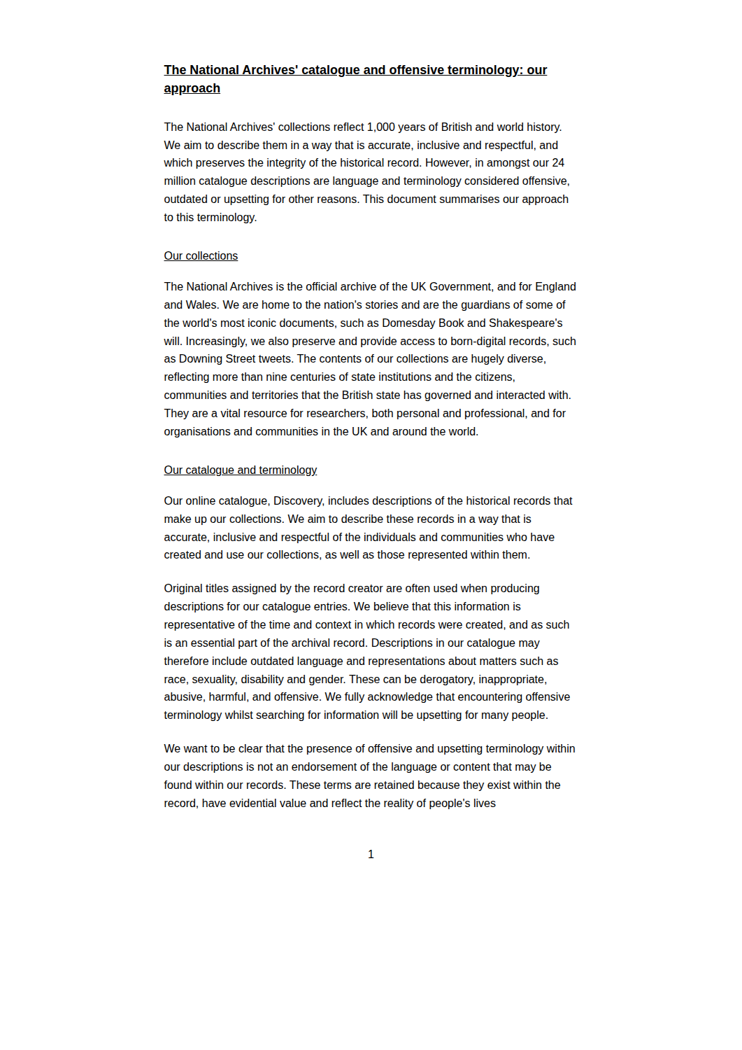The National Archives' catalogue and offensive terminology: our approach
The National Archives' collections reflect 1,000 years of British and world history. We aim to describe them in a way that is accurate, inclusive and respectful, and which preserves the integrity of the historical record. However, in amongst our 24 million catalogue descriptions are language and terminology considered offensive, outdated or upsetting for other reasons. This document summarises our approach to this terminology.
Our collections
The National Archives is the official archive of the UK Government, and for England and Wales. We are home to the nation's stories and are the guardians of some of the world's most iconic documents, such as Domesday Book and Shakespeare's will. Increasingly, we also preserve and provide access to born-digital records, such as Downing Street tweets. The contents of our collections are hugely diverse, reflecting more than nine centuries of state institutions and the citizens, communities and territories that the British state has governed and interacted with. They are a vital resource for researchers, both personal and professional, and for organisations and communities in the UK and around the world.
Our catalogue and terminology
Our online catalogue, Discovery, includes descriptions of the historical records that make up our collections. We aim to describe these records in a way that is accurate, inclusive and respectful of the individuals and communities who have created and use our collections, as well as those represented within them.
Original titles assigned by the record creator are often used when producing descriptions for our catalogue entries. We believe that this information is representative of the time and context in which records were created, and as such is an essential part of the archival record. Descriptions in our catalogue may therefore include outdated language and representations about matters such as race, sexuality, disability and gender. These can be derogatory, inappropriate, abusive, harmful, and offensive. We fully acknowledge that encountering offensive terminology whilst searching for information will be upsetting for many people.
We want to be clear that the presence of offensive and upsetting terminology within our descriptions is not an endorsement of the language or content that may be found within our records. These terms are retained because they exist within the record, have evidential value and reflect the reality of people's lives
1